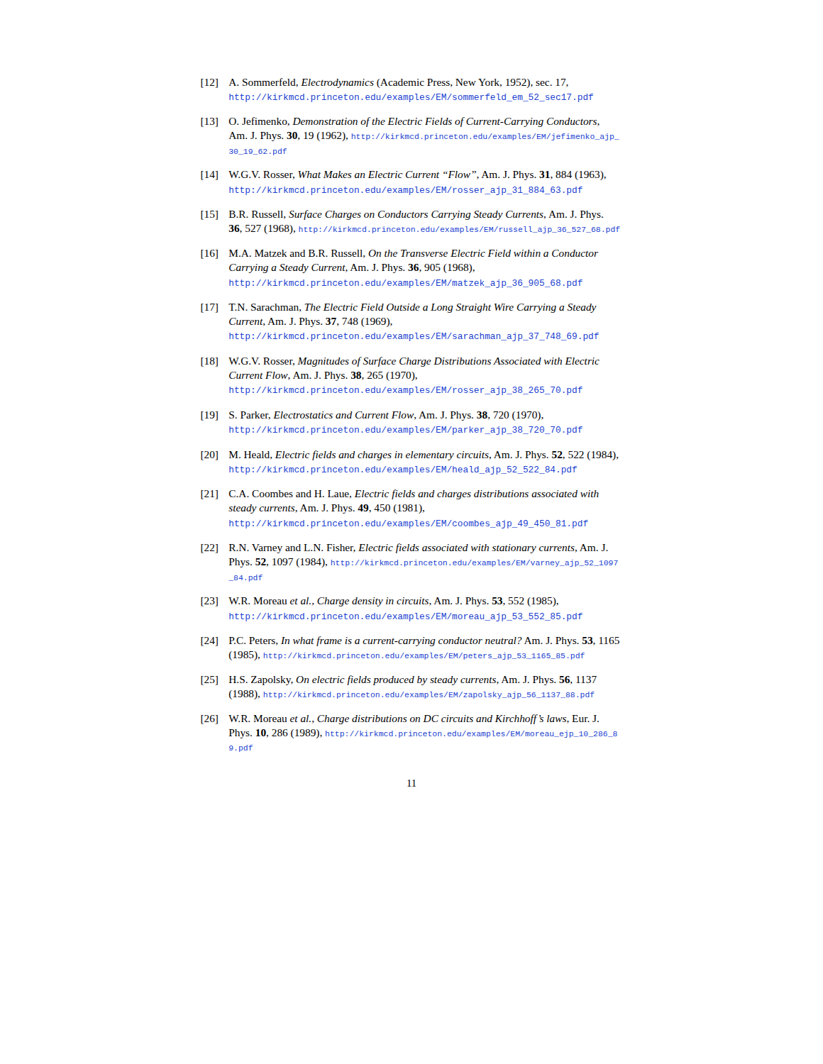[12] A. Sommerfeld, Electrodynamics (Academic Press, New York, 1952), sec. 17,
http://kirkmcd.princeton.edu/examples/EM/sommerfeld_em_52_sec17.pdf
[13] O. Jefimenko, Demonstration of the Electric Fields of Current-Carrying Conductors,
Am. J. Phys. 30, 19 (1962), http://kirkmcd.princeton.edu/examples/EM/jefimenko_ajp_30_19_62.pdf
[14] W.G.V. Rosser, What Makes an Electric Current “Flow”, Am. J. Phys. 31, 884 (1963),
http://kirkmcd.princeton.edu/examples/EM/rosser_ajp_31_884_63.pdf
[15] B.R. Russell, Surface Charges on Conductors Carrying Steady Currents, Am. J. Phys.
36, 527 (1968), http://kirkmcd.princeton.edu/examples/EM/russell_ajp_36_527_68.pdf
[16] M.A. Matzek and B.R. Russell, On the Transverse Electric Field within a Conductor Carrying a Steady Current, Am. J. Phys. 36, 905 (1968),
http://kirkmcd.princeton.edu/examples/EM/matzek_ajp_36_905_68.pdf
[17] T.N. Sarachman, The Electric Field Outside a Long Straight Wire Carrying a Steady Current, Am. J. Phys. 37, 748 (1969),
http://kirkmcd.princeton.edu/examples/EM/sarachman_ajp_37_748_69.pdf
[18] W.G.V. Rosser, Magnitudes of Surface Charge Distributions Associated with Electric Current Flow, Am. J. Phys. 38, 265 (1970),
http://kirkmcd.princeton.edu/examples/EM/rosser_ajp_38_265_70.pdf
[19] S. Parker, Electrostatics and Current Flow, Am. J. Phys. 38, 720 (1970),
http://kirkmcd.princeton.edu/examples/EM/parker_ajp_38_720_70.pdf
[20] M. Heald, Electric fields and charges in elementary circuits, Am. J. Phys. 52, 522 (1984),
http://kirkmcd.princeton.edu/examples/EM/heald_ajp_52_522_84.pdf
[21] C.A. Coombes and H. Laue, Electric fields and charges distributions associated with steady currents, Am. J. Phys. 49, 450 (1981),
http://kirkmcd.princeton.edu/examples/EM/coombes_ajp_49_450_81.pdf
[22] R.N. Varney and L.N. Fisher, Electric fields associated with stationary currents, Am. J. Phys. 52, 1097 (1984), http://kirkmcd.princeton.edu/examples/EM/varney_ajp_52_1097_84.pdf
[23] W.R. Moreau et al., Charge density in circuits, Am. J. Phys. 53, 552 (1985),
http://kirkmcd.princeton.edu/examples/EM/moreau_ajp_53_552_85.pdf
[24] P.C. Peters, In what frame is a current-carrying conductor neutral? Am. J. Phys. 53, 1165 (1985), http://kirkmcd.princeton.edu/examples/EM/peters_ajp_53_1165_85.pdf
[25] H.S. Zapolsky, On electric fields produced by steady currents, Am. J. Phys. 56, 1137 (1988), http://kirkmcd.princeton.edu/examples/EM/zapolsky_ajp_56_1137_88.pdf
[26] W.R. Moreau et al., Charge distributions on DC circuits and Kirchhoff’s laws, Eur. J. Phys. 10, 286 (1989), http://kirkmcd.princeton.edu/examples/EM/moreau_ejp_10_286_89.pdf
11